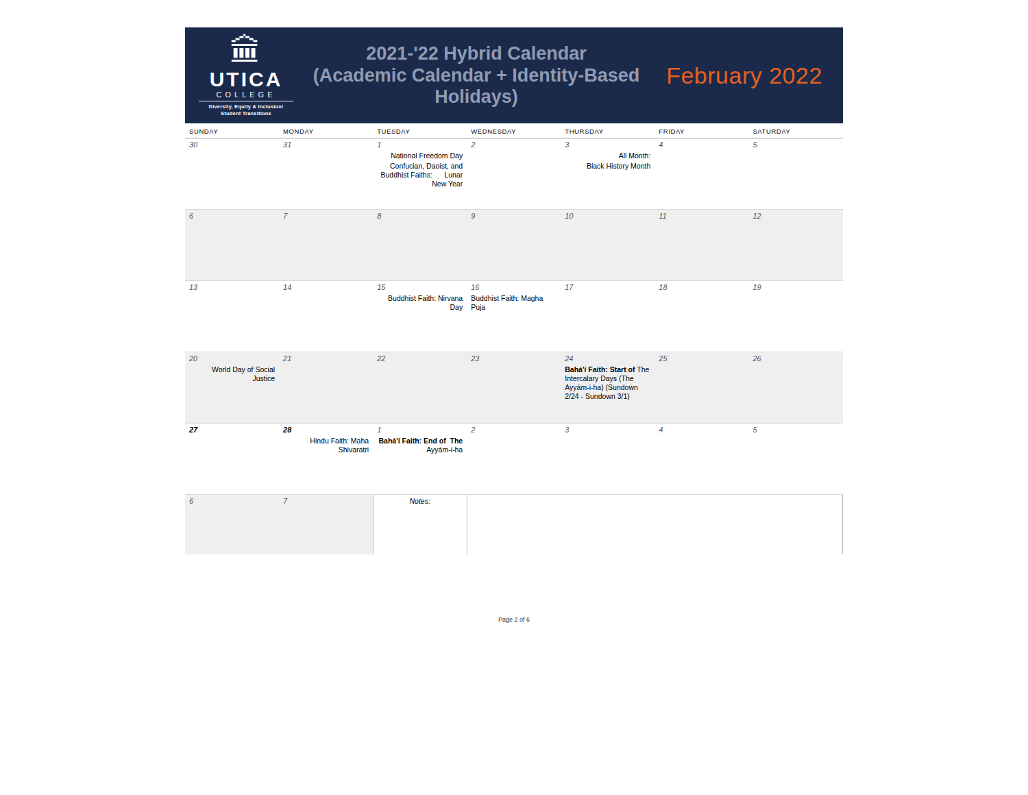🏛 UTICA COLLEGE
Diversity, Equity & Inclusion/
Student Transitions
2021-'22 Hybrid Calendar
(Academic Calendar + Identity-Based Holidays)
February 2022
| SUNDAY | MONDAY | TUESDAY | WEDNESDAY | THURSDAY | FRIDAY | SATURDAY |
| --- | --- | --- | --- | --- | --- | --- |
| 30 | 31 | 1 National Freedom Day Confucian, Daoist, and Buddhist Faiths: Lunar New Year | 2 | 3 All Month: Black History Month | 4 | 5 |
| 6 | 7 | 8 | 9 | 10 | 11 | 12 |
| 13 | 14 | 15 Buddhist Faith: Nirvana Day | 16 Buddhist Faith: Magha Puja | 17 | 18 | 19 |
| 20 World Day of Social Justice | 21 | 22 | 23 | 24 Bahá'í Faith: Start of The Intercalary Days (The Ayyám-i-ha) (Sundown 2/24 - Sundown 3/1) | 25 | 26 |
| 27 | 28 Hindu Faith: Maha Shivaratri | 1 Bahá'í Faith: End of The Ayyám-i-ha | 2 | 3 | 4 | 5 |
| 6 | 7 | Notes: | |
Page 2 of 6